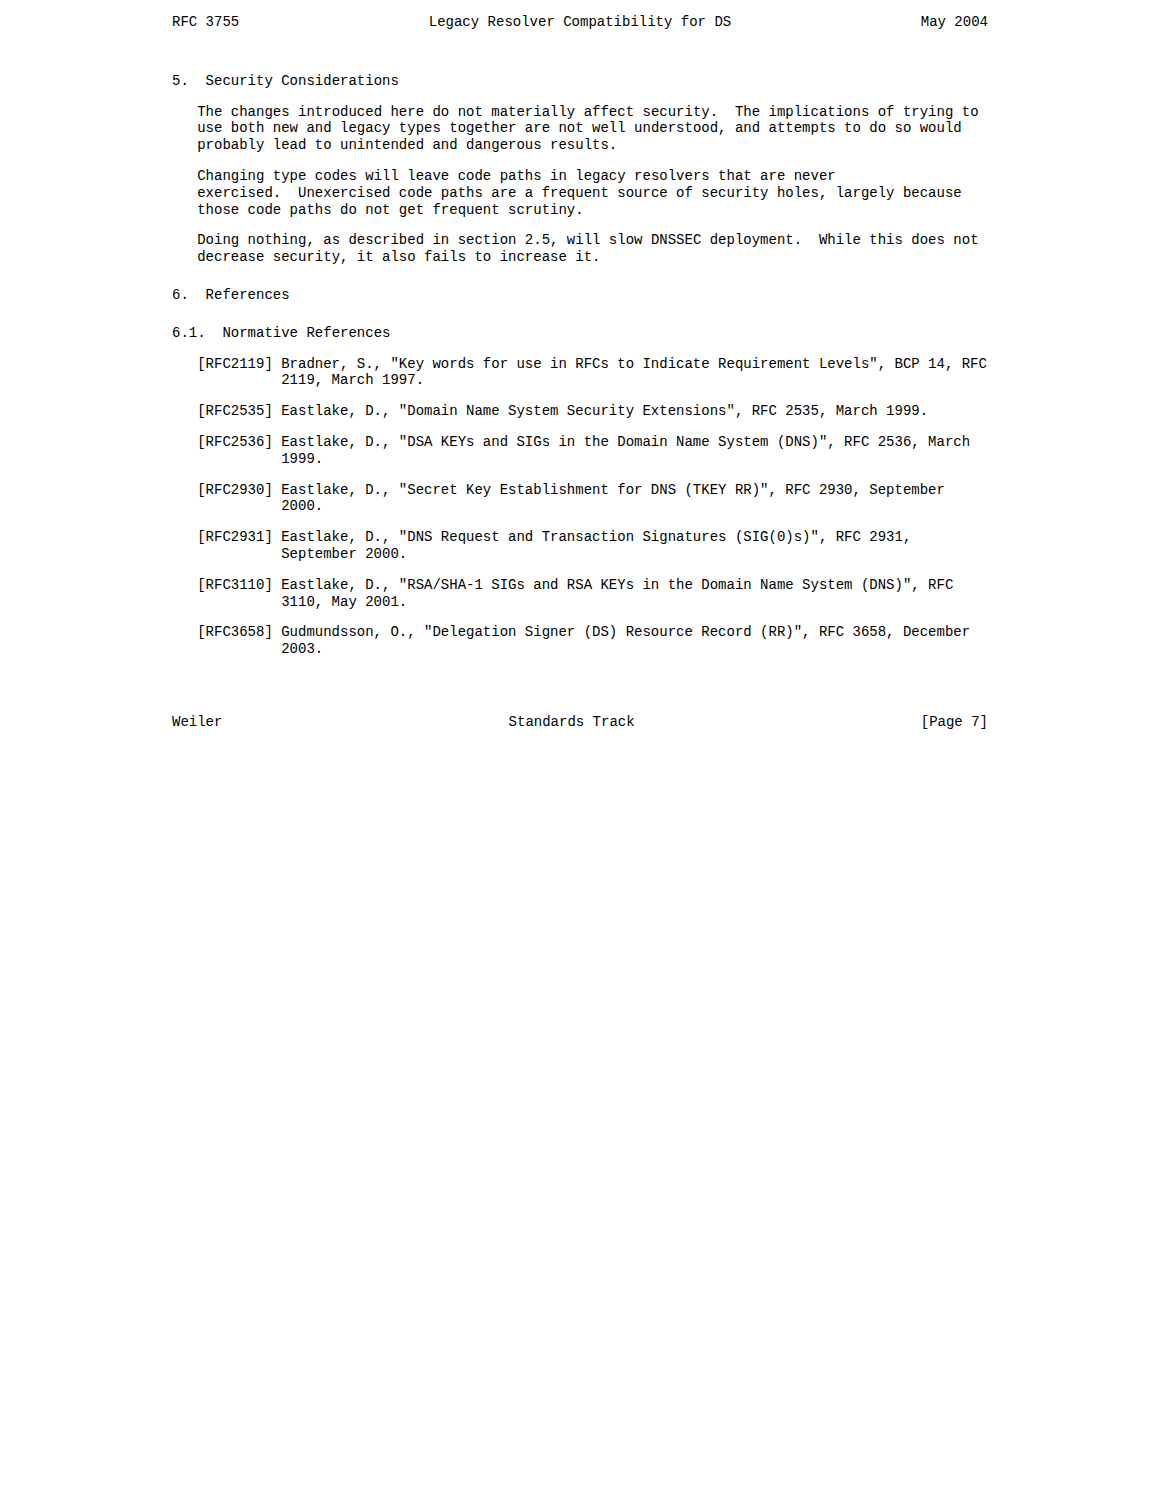RFC 3755 Legacy Resolver Compatibility for DS May 2004
5. Security Considerations
The changes introduced here do not materially affect security. The implications of trying to use both new and legacy types together are not well understood, and attempts to do so would probably lead to unintended and dangerous results.
Changing type codes will leave code paths in legacy resolvers that are never exercised. Unexercised code paths are a frequent source of security holes, largely because those code paths do not get frequent scrutiny.
Doing nothing, as described in section 2.5, will slow DNSSEC deployment. While this does not decrease security, it also fails to increase it.
6. References
6.1. Normative References
[RFC2119]
Bradner, S., "Key words for use in RFCs to Indicate Requirement Levels", BCP 14, RFC 2119, March 1997.
[RFC2535]
Eastlake, D., "Domain Name System Security Extensions", RFC 2535, March 1999.
[RFC2536]
Eastlake, D., "DSA KEYs and SIGs in the Domain Name System (DNS)", RFC 2536, March 1999.
[RFC2930]
Eastlake, D., "Secret Key Establishment for DNS (TKEY RR)", RFC 2930, September 2000.
[RFC2931]
Eastlake, D., "DNS Request and Transaction Signatures (SIG(0)s)", RFC 2931, September 2000.
[RFC3110]
Eastlake, D., "RSA/SHA-1 SIGs and RSA KEYs in the Domain Name System (DNS)", RFC 3110, May 2001.
[RFC3658]
Gudmundsson, O., "Delegation Signer (DS) Resource Record (RR)", RFC 3658, December 2003.
Weiler Standards Track [Page 7]